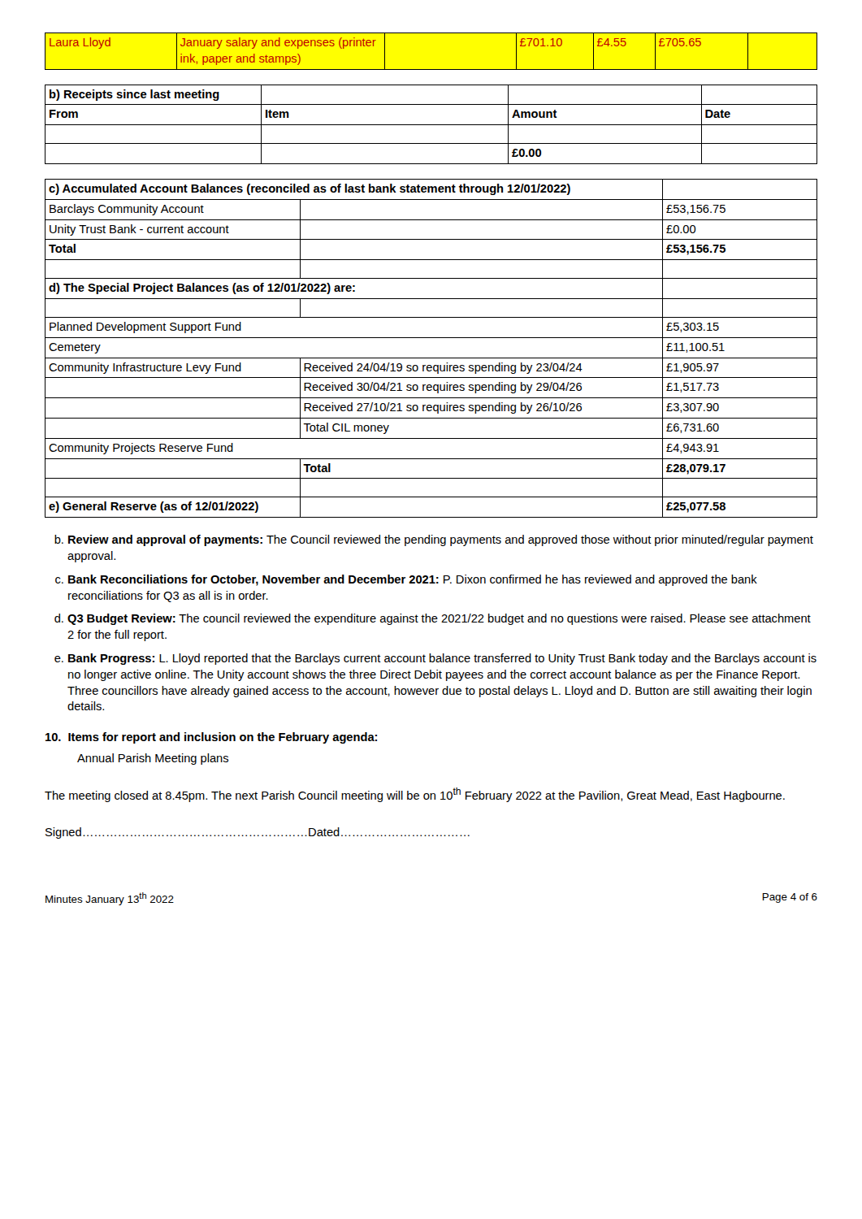| Laura Lloyd | January salary and expenses (printer ink, paper and stamps) | | £701.10 | £4.55 | £705.65 | |
| b) Receipts since last meeting | | | |
| From | Item | Amount | Date |
| | | £0.00 | |
| c) Accumulated Account Balances (reconciled as of last bank statement through 12/01/2022) | |
| Barclays Community Account | | £53,156.75 |
| Unity Trust Bank - current account | | £0.00 |
| Total | | £53,156.75 |
| d) The Special Project Balances (as of 12/01/2022) are: | |
| Planned Development Support Fund | £5,303.15 |
| Cemetery | £11,100.51 |
| Community Infrastructure Levy Fund | Received 24/04/19 so requires spending by 23/04/24 | £1,905.97 |
| | Received 30/04/21 so requires spending by 29/04/26 | £1,517.73 |
| | Received 27/10/21 so requires spending by 26/10/26 | £3,307.90 |
| | Total CIL money | £6,731.60 |
| Community Projects Reserve Fund | £4,943.91 |
| | Total | £28,079.17 |
| e) General Reserve (as of 12/01/2022) | | £25,077.58 |
Review and approval of payments: The Council reviewed the pending payments and approved those without prior minuted/regular payment approval.
Bank Reconciliations for October, November and December 2021: P. Dixon confirmed he has reviewed and approved the bank reconciliations for Q3 as all is in order.
Q3 Budget Review: The council reviewed the expenditure against the 2021/22 budget and no questions were raised. Please see attachment 2 for the full report.
Bank Progress: L. Lloyd reported that the Barclays current account balance transferred to Unity Trust Bank today and the Barclays account is no longer active online. The Unity account shows the three Direct Debit payees and the correct account balance as per the Finance Report. Three councillors have already gained access to the account, however due to postal delays L. Lloyd and D. Button are still awaiting their login details.
10. Items for report and inclusion on the February agenda:
Annual Parish Meeting plans
The meeting closed at 8.45pm. The next Parish Council meeting will be on 10th February 2022 at the Pavilion, Great Mead, East Hagbourne.
Signed…………………………………………………Dated……………………………
Minutes January 13th 2022 Page 4 of 6